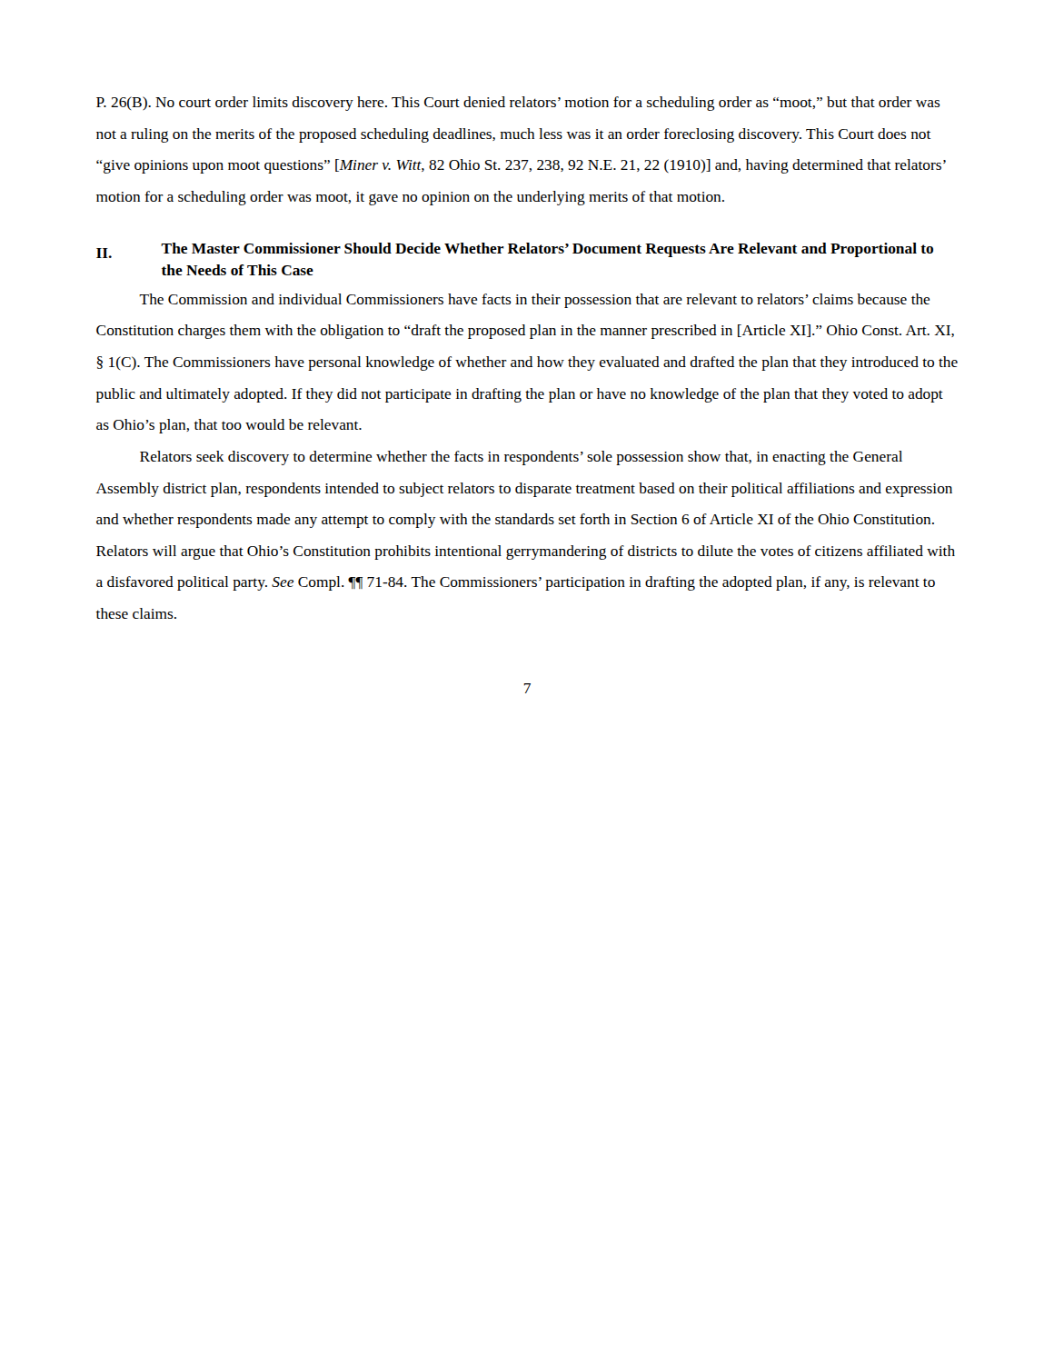P. 26(B). No court order limits discovery here. This Court denied relators’ motion for a scheduling order as “moot,” but that order was not a ruling on the merits of the proposed scheduling deadlines, much less was it an order foreclosing discovery. This Court does not “give opinions upon moot questions” [Miner v. Witt, 82 Ohio St. 237, 238, 92 N.E. 21, 22 (1910)] and, having determined that relators’ motion for a scheduling order was moot, it gave no opinion on the underlying merits of that motion.
II.
The Master Commissioner Should Decide Whether Relators’ Document Requests Are Relevant and Proportional to the Needs of This Case
The Commission and individual Commissioners have facts in their possession that are relevant to relators’ claims because the Constitution charges them with the obligation to “draft the proposed plan in the manner prescribed in [Article XI].” Ohio Const. Art. XI, § 1(C). The Commissioners have personal knowledge of whether and how they evaluated and drafted the plan that they introduced to the public and ultimately adopted. If they did not participate in drafting the plan or have no knowledge of the plan that they voted to adopt as Ohio’s plan, that too would be relevant.
Relators seek discovery to determine whether the facts in respondents’ sole possession show that, in enacting the General Assembly district plan, respondents intended to subject relators to disparate treatment based on their political affiliations and expression and whether respondents made any attempt to comply with the standards set forth in Section 6 of Article XI of the Ohio Constitution. Relators will argue that Ohio’s Constitution prohibits intentional gerrymandering of districts to dilute the votes of citizens affiliated with a disfavored political party. See Compl. ¶¶ 71-84. The Commissioners’ participation in drafting the adopted plan, if any, is relevant to these claims.
7